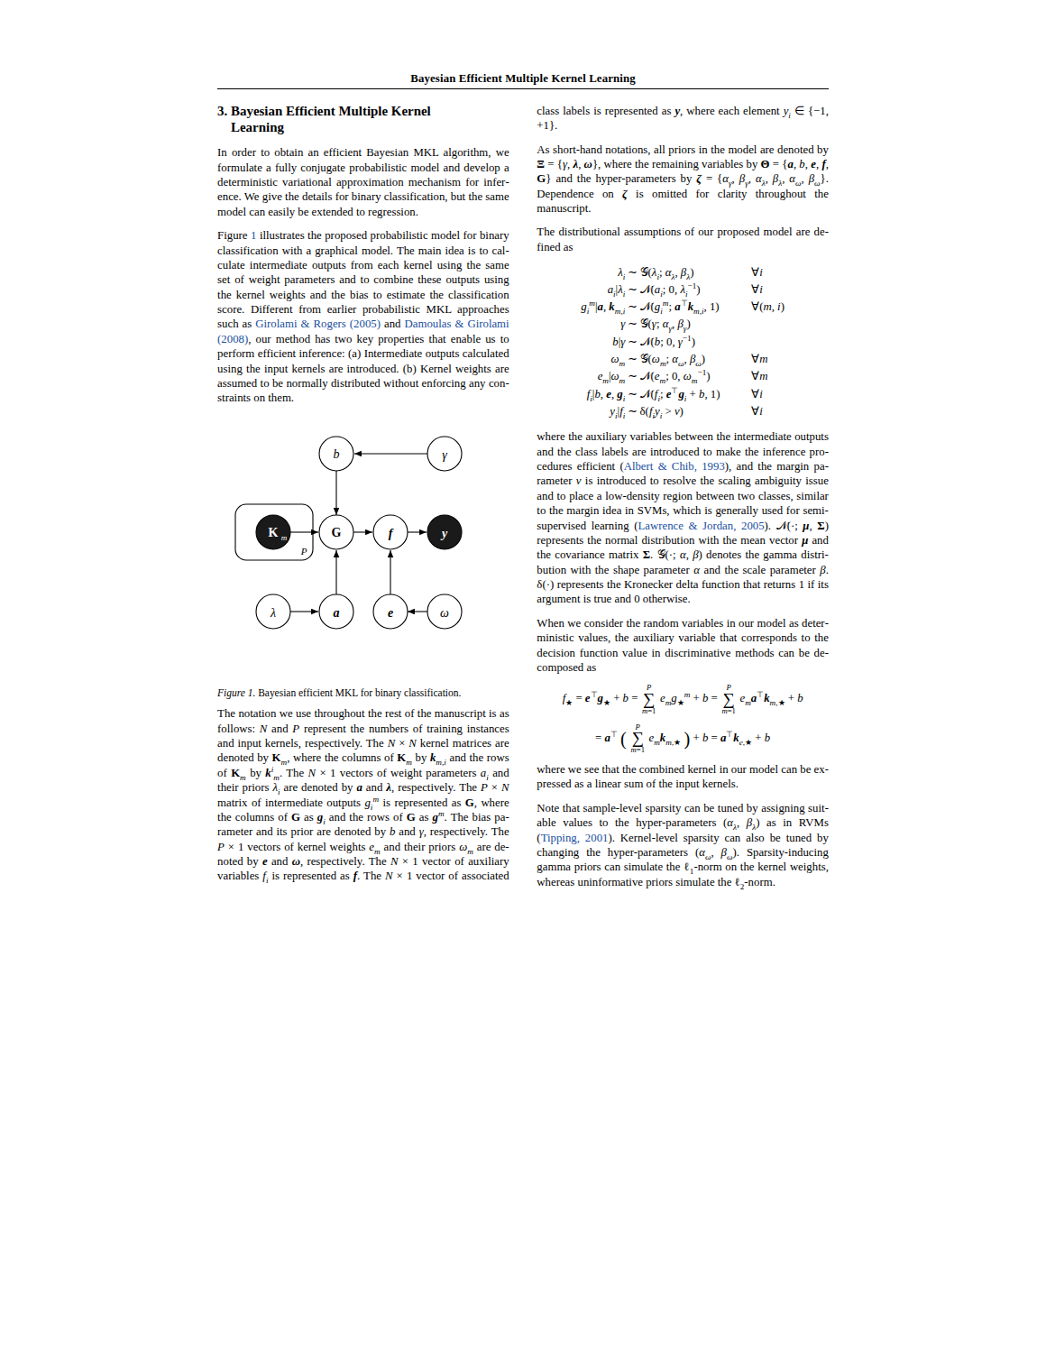Bayesian Efficient Multiple Kernel Learning
3. Bayesian Efficient Multiple Kernel
Learning
In order to obtain an efficient Bayesian MKL algorithm, we formulate a fully conjugate probabilistic model and develop a deterministic variational approximation mechanism for inference. We give the details for binary classification, but the same model can easily be extended to regression.
Figure 1 illustrates the proposed probabilistic model for binary classification with a graphical model. The main idea is to calculate intermediate outputs from each kernel using the same set of weight parameters and to combine these outputs using the kernel weights and the bias to estimate the classification score. Different from earlier probabilistic MKL approaches such as Girolami & Rogers (2005) and Damoulas & Girolami (2008), our method has two key properties that enable us to perform efficient inference: (a) Intermediate outputs calculated using the input kernels are introduced. (b) Kernel weights are assumed to be normally distributed without enforcing any constraints on them.
b γ K m G f y λ a e ω P
Figure 1. Bayesian efficient MKL for binary classification.
The notation we use throughout the rest of the manuscript is as follows: N and P represent the numbers of training instances and input kernels, respectively. The N × N kernel matrices are denoted by Km, where the columns of Km by km,i and the rows of Km by kim. The N × 1 vectors of weight parameters ai and their priors λi are denoted by a and λ, respectively. The P × N matrix of intermediate outputs gim is represented as G, where the columns of G as gi and the rows of G as gm. The bias parameter and its prior are denoted by b and γ, respectively. The P × 1 vectors of kernel weights em and their priors ωm are denoted by e and ω, respectively. The N × 1 vector of auxiliary variables fi is represented as f. The N × 1 vector of associated class labels is represented as y, where each element yi ∈ {−1, +1}.
As short-hand notations, all priors in the model are denoted by Ξ = {γ, λ, ω}, where the remaining variables by Θ = {a, b, e, f, G} and the hyper-parameters by ζ = {αγ, βγ, αλ, βλ, αω, βω}. Dependence on ζ is omitted for clarity throughout the manuscript.
The distributional assumptions of our proposed model are defined as
| λ i | ∼ | 𝒢( λ i ; α λ , β λ ) | ∀ i |
| a i / λ i | ∼ | 𝒩( a i ; 0, λ i −1 ) | ∀ i |
| g i m / a , k m,i | ∼ | 𝒩( g i m ; a ⊤ k m,i , 1) | ∀( m , i ) |
| γ | ∼ | 𝒢( γ ; α γ , β γ ) | |
| b / γ | ∼ | 𝒩( b ; 0, γ −1 ) | |
| ω m | ∼ | 𝒢( ω m ; α ω , β ω ) | ∀ m |
| e m / ω m | ∼ | 𝒩( e m ; 0, ω m −1 ) | ∀ m |
| f i / b , e , g i | ∼ | 𝒩( f i ; e ⊤ g i + b , 1) | ∀ i |
| y i / f i | ∼ | δ( f i y i > ν ) | ∀ i |
where the auxiliary variables between the intermediate outputs and the class labels are introduced to make the inference procedures efficient (Albert & Chib, 1993), and the margin parameter ν is introduced to resolve the scaling ambiguity issue and to place a low-density region between two classes, similar to the margin idea in SVMs, which is generally used for semi-supervised learning (Lawrence & Jordan, 2005). 𝒩(·; μ, Σ) represents the normal distribution with the mean vector μ and the covariance matrix Σ. 𝒢(·; α, β) denotes the gamma distribution with the shape parameter α and the scale parameter β. δ(·) represents the Kronecker delta function that returns 1 if its argument is true and 0 otherwise.
When we consider the random variables in our model as deterministic values, the auxiliary variable that corresponds to the decision function value in discriminative methods can be decomposed as
f★ = e⊤g★ + b = P∑m=1 em g★m + b = P∑m=1 em a⊤km,★ + b
= a⊤ ( P∑m=1 em km,★ ) + b = a⊤ke,★ + b
where we see that the combined kernel in our model can be expressed as a linear sum of the input kernels.
Note that sample-level sparsity can be tuned by assigning suitable values to the hyper-parameters (αλ, βλ) as in RVMs (Tipping, 2001). Kernel-level sparsity can also be tuned by changing the hyper-parameters (αω, βω). Sparsity-inducing gamma priors can simulate the ℓ1-norm on the kernel weights, whereas uninformative priors simulate the ℓ2-norm.